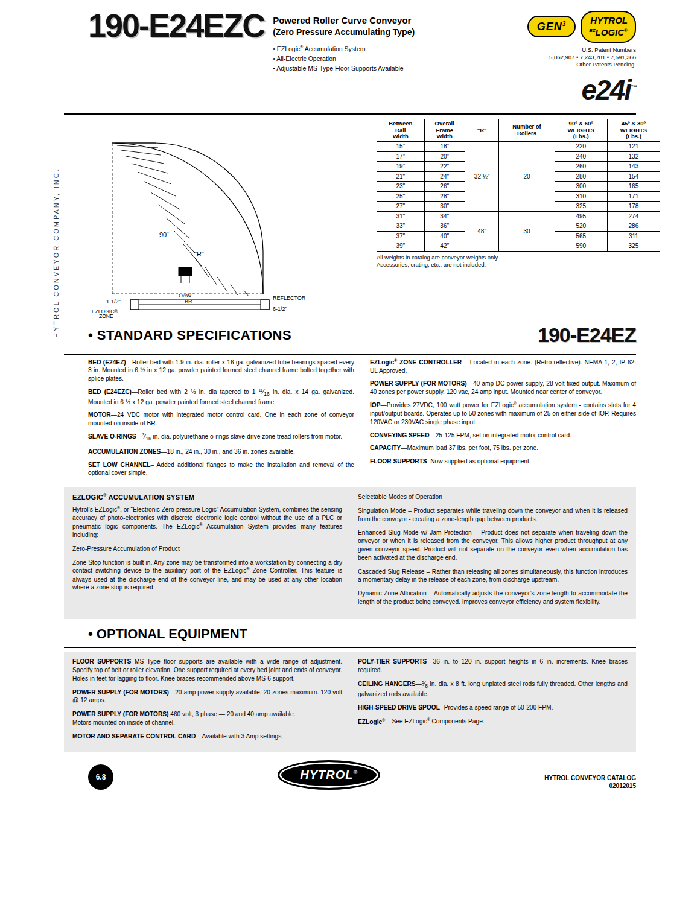HYTROL CONVEYOR COMPANY, INC.
190-E24EZC
Powered Roller Curve Conveyor
(Zero Pressure Accumulating Type)
EZLogic® Accumulation System
All-Electric Operation
Adjustable MS-Type Floor Supports Available
GEN3 HYTROL
EZLOGIC®
U.S. Patent Numbers
5,862,907 • 7,243,781 • 7,591,366
Other Patents Pending.
e24i™
90˚ "R" OAW BR 1-1/2" REFLECTOR 6-1/2" EZLOGIC® ZONE CONTROLLER
| Between Rail Width | Overall Frame Width | "R" | Number of Rollers | 90º & 60º WEIGHTS (Lbs.) | 45º & 30º WEIGHTS (Lbs.) |
| --- | --- | --- | --- | --- | --- |
| 15” | 18” | 32 ½” | 20 | 220 | 121 |
| 17” | 20” | 240 | 132 |
| 19” | 22" | 260 | 143 |
| 21" | 24" | 280 | 154 |
| 23" | 26" | 300 | 165 |
| 25" | 28" | 310 | 171 |
| 27" | 30" | 325 | 178 |
| 31" | 34" | 48" | 30 | 495 | 274 |
| 33" | 36" | 520 | 286 |
| 37" | 40" | 565 | 311 |
| 39" | 42" | 590 | 325 |
All weights in catalog are conveyor weights only.
Accessories, crating, etc., are not included.
STANDARD SPECIFICATIONS
190-E24EZ
BED (E24EZ)—Roller bed with 1.9 in. dia. roller x 16 ga. galvanized tube bearings spaced every 3 in. Mounted in 6 ½ in x 12 ga. powder painted formed steel channel frame bolted together with splice plates.
BED (E24EZC)—Roller bed with 2 ½ in. dia tapered to 1 11⁄16 in. dia. x 14 ga. galvanized. Mounted in 6 ½ x 12 ga. powder painted formed steel channel frame.
MOTOR—24 VDC motor with integrated motor control card. One in each zone of conveyor mounted on inside of BR.
SLAVE O-RINGS—3⁄16 in. dia. polyurethane o-rings slave-drive zone tread rollers from motor.
ACCUMULATION ZONES—18 in., 24 in., 30 in., and 36 in. zones available.
SET LOW CHANNEL– Added additional flanges to make the installation and removal of the optional cover simple.
EZLogic® ZONE CONTROLLER – Located in each zone. (Retro-reflective). NEMA 1, 2, IP 62. UL Approved.
POWER SUPPLY (FOR MOTORS)—40 amp DC power supply, 28 volt fixed output. Maximum of 40 zones per power supply. 120 vac, 24 amp input. Mounted near center of conveyor.
IOP—Provides 27VDC, 100 watt power for EZLogic® accumulation system - contains slots for 4 input/output boards. Operates up to 50 zones with maximum of 25 on either side of IOP. Requires 120VAC or 230VAC single phase input.
CONVEYING SPEED—25-125 FPM, set on integrated motor control card.
CAPACITY—Maximum load 37 lbs. per foot, 75 lbs. per zone.
FLOOR SUPPORTS–Now supplied as optional equipment.
EZLOGIC® ACCUMULATION SYSTEM
Hytrol’s EZLogic®, or “Electronic Zero-pressure Logic” Accumulation System, combines the sensing accuracy of photo-electronics with discrete electronic logic control without the use of a PLC or pneumatic logic components. The EZLogic® Accumulation System provides many features including:
Zero-Pressure Accumulation of Product
Zone Stop function is built in. Any zone may be transformed into a workstation by connecting a dry contact switching device to the auxiliary port of the EZLogic® Zone Controller. This feature is always used at the discharge end of the conveyor line, and may be used at any other location where a zone stop is required.
Selectable Modes of Operation
Singulation Mode – Product separates while traveling down the conveyor and when it is released from the conveyor - creating a zone-length gap between products.
Enhanced Slug Mode w/ Jam Protection -- Product does not separate when traveling down the onveyor or when it is released from the conveyor. This allows higher product throughput at any given conveyor speed. Product will not separate on the conveyor even when accumulation has been activated at the discharge end.
Cascaded Slug Release – Rather than releasing all zones simultaneously, this function introduces a momentary delay in the release of each zone, from discharge upstream.
Dynamic Zone Allocation – Automatically adjusts the conveyor’s zone length to accommodate the length of the product being conveyed. Improves conveyor efficiency and system flexibility.
OPTIONAL EQUIPMENT
FLOOR SUPPORTS–MS Type floor supports are available with a wide range of adjustment. Specify top of belt or roller elevation. One support required at every bed joint and ends of conveyor. Holes in feet for lagging to floor. Knee braces recommended above MS-6 support.
POWER SUPPLY (FOR MOTORS)—20 amp power supply available. 20 zones maximum. 120 volt @ 12 amps.
POWER SUPPLY (FOR MOTORS) 460 volt, 3 phase — 20 and 40 amp available.
Motors mounted on inside of channel.
MOTOR AND SEPARATE CONTROL CARD—Available with 3 Amp settings.
POLY-TIER SUPPORTS—36 in. to 120 in. support heights in 6 in. increments. Knee braces required.
CEILING HANGERS—5⁄8 in. dia. x 8 ft. long unplated steel rods fully threaded. Other lengths and galvanized rods available.
HIGH-SPEED DRIVE SPOOL--Provides a speed range of 50-200 FPM.
EZLogic® – See EZLogic® Components Page.
6.8
HYTROL®
HYTROL CONVEYOR CATALOG
02012015